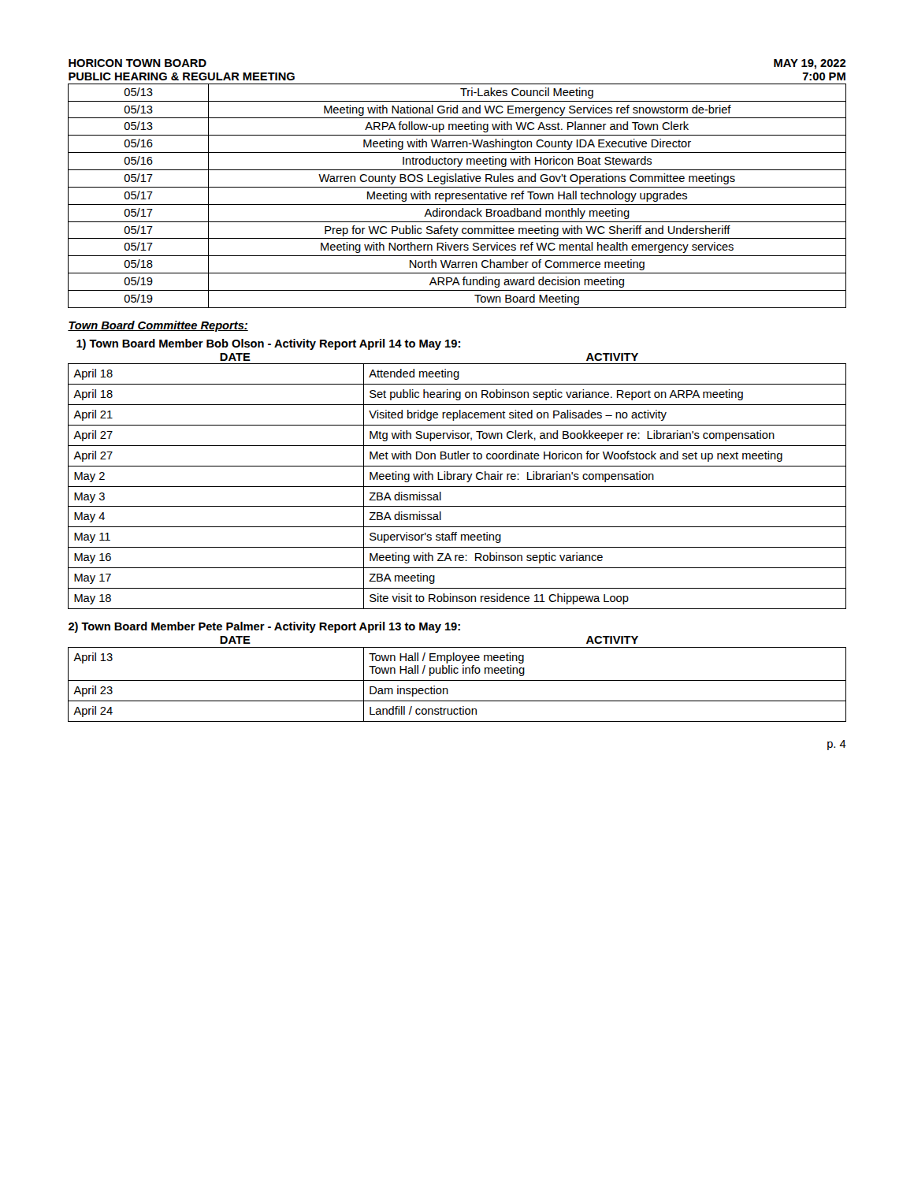HORICON TOWN BOARD
PUBLIC HEARING & REGULAR MEETING
MAY 19, 2022
7:00 PM
| 05/13 | Tri-Lakes Council Meeting |
| 05/13 | Meeting with National Grid and WC Emergency Services ref snowstorm de-brief |
| 05/13 | ARPA follow-up meeting with WC Asst. Planner and Town Clerk |
| 05/16 | Meeting with Warren-Washington County IDA Executive Director |
| 05/16 | Introductory meeting with Horicon Boat Stewards |
| 05/17 | Warren County BOS Legislative Rules and Gov't Operations Committee meetings |
| 05/17 | Meeting with representative ref Town Hall technology upgrades |
| 05/17 | Adirondack Broadband monthly meeting |
| 05/17 | Prep for WC Public Safety committee meeting with WC Sheriff and Undersheriff |
| 05/17 | Meeting with Northern Rivers Services ref WC mental health emergency services |
| 05/18 | North Warren Chamber of Commerce meeting |
| 05/19 | ARPA funding award decision meeting |
| 05/19 | Town Board Meeting |
Town Board Committee Reports:
1) Town Board Member Bob Olson - Activity Report April 14 to May 19:
DATE
ACTIVITY
| April 18 | Attended meeting |
| April 18 | Set public hearing on Robinson septic variance. Report on ARPA meeting |
| April 21 | Visited bridge replacement sited on Palisades – no activity |
| April 27 | Mtg with Supervisor, Town Clerk, and Bookkeeper re: Librarian's compensation |
| April 27 | Met with Don Butler to coordinate Horicon for Woofstock and set up next meeting |
| May 2 | Meeting with Library Chair re: Librarian's compensation |
| May 3 | ZBA dismissal |
| May 4 | ZBA dismissal |
| May 11 | Supervisor's staff meeting |
| May 16 | Meeting with ZA re: Robinson septic variance |
| May 17 | ZBA meeting |
| May 18 | Site visit to Robinson residence 11 Chippewa Loop |
2) Town Board Member Pete Palmer - Activity Report April 13 to May 19:
DATE
ACTIVITY
| April 13 | Town Hall / Employee meeting Town Hall / public info meeting |
| April 23 | Dam inspection |
| April 24 | Landfill / construction |
p. 4